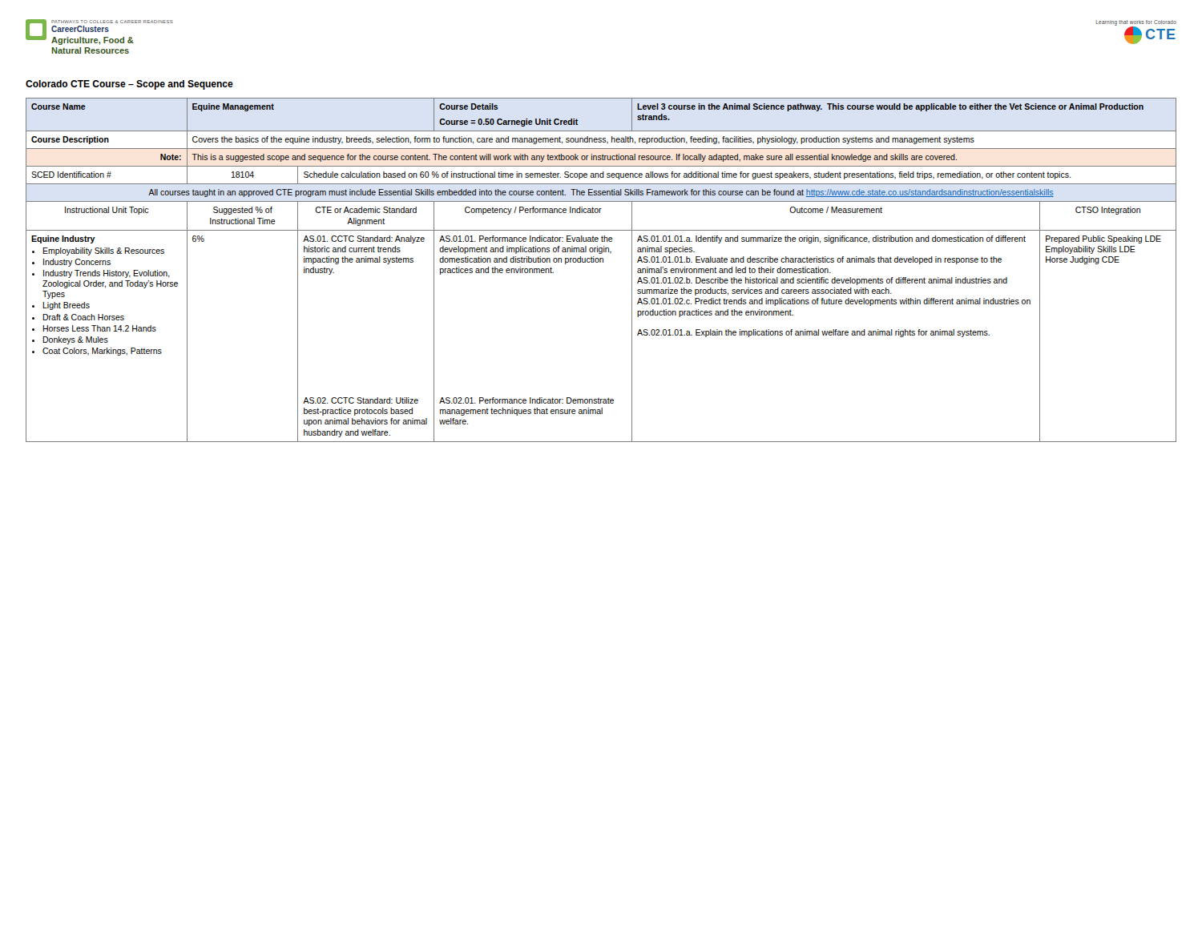Pathways to College & Career Readiness
CareerClusters
Agriculture, Food &
Natural Resources
Learning that works for Colorado
CTE
Colorado CTE Course – Scope and Sequence
| Course Name | Equine Management | Course Details Course = 0.50 Carnegie Unit Credit | Level 3 course in the Animal Science pathway. This course would be applicable to either the Vet Science or Animal Production strands. |
| Course Description | Covers the basics of the equine industry, breeds, selection, form to function, care and management, soundness, health, reproduction, feeding, facilities, physiology, production systems and management systems |
| Note: | This is a suggested scope and sequence for the course content. The content will work with any textbook or instructional resource. If locally adapted, make sure all essential knowledge and skills are covered. |
| SCED Identification # | 18104 | Schedule calculation based on 60 % of instructional time in semester. Scope and sequence allows for additional time for guest speakers, student presentations, field trips, remediation, or other content topics. |
| All courses taught in an approved CTE program must include Essential Skills embedded into the course content. The Essential Skills Framework for this course can be found at https://www.cde.state.co.us/standardsandinstruction/essentialskills |
| Instructional Unit Topic | Suggested % of Instructional Time | CTE or Academic Standard Alignment | Competency / Performance Indicator | Outcome / Measurement | CTSO Integration |
| Equine Industry Employability Skills & Resources Industry Concerns Industry Trends History, Evolution, Zoological Order, and Today’s Horse Types Light Breeds Draft & Coach Horses Horses Less Than 14.2 Hands Donkeys & Mules Coat Colors, Markings, Patterns | 6% | AS.01. CCTC Standard: Analyze historic and current trends impacting the animal systems industry. AS.02. CCTC Standard: Utilize best-practice protocols based upon animal behaviors for animal husbandry and welfare. | AS.01.01. Performance Indicator: Evaluate the development and implications of animal origin, domestication and distribution on production practices and the environment. AS.02.01. Performance Indicator: Demonstrate management techniques that ensure animal welfare. | AS.01.01.01.a. Identify and summarize the origin, significance, distribution and domestication of different animal species. AS.01.01.01.b. Evaluate and describe characteristics of animals that developed in response to the animal’s environment and led to their domestication. AS.01.01.02.b. Describe the historical and scientific developments of different animal industries and summarize the products, services and careers associated with each. AS.01.01.02.c. Predict trends and implications of future developments within different animal industries on production practices and the environment. AS.02.01.01.a. Explain the implications of animal welfare and animal rights for animal systems. | Prepared Public Speaking LDE Employability Skills LDE Horse Judging CDE |